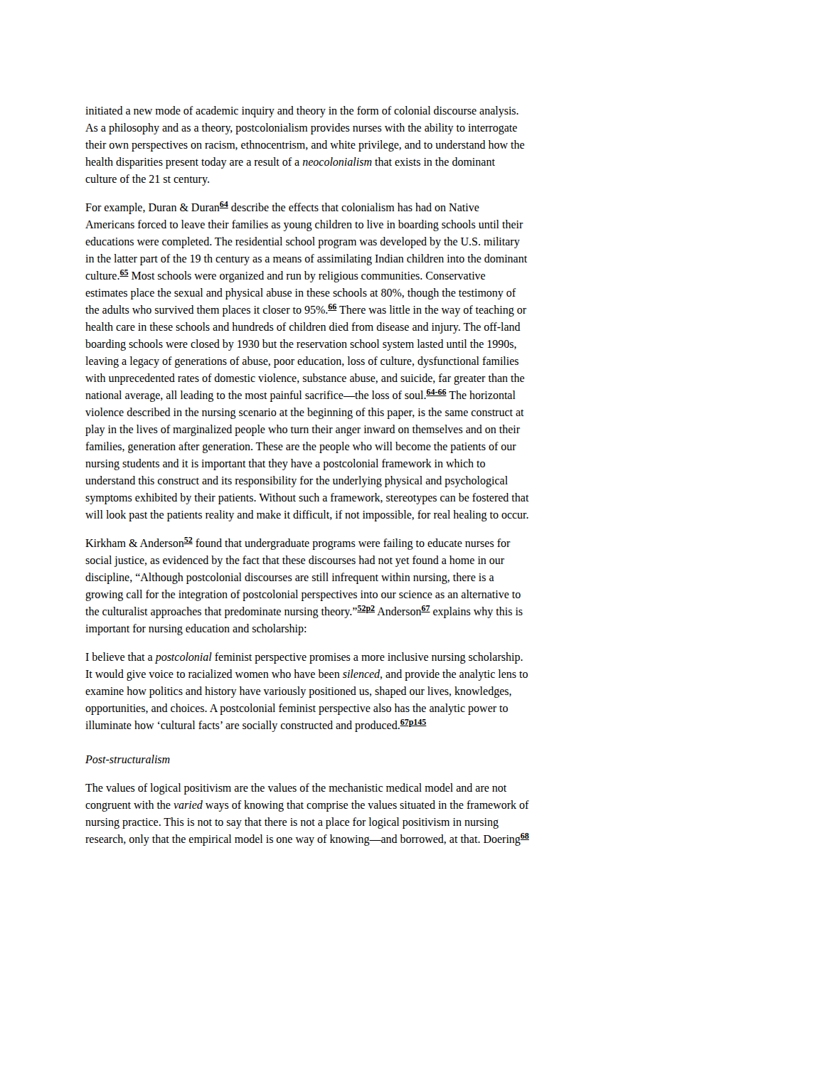initiated a new mode of academic inquiry and theory in the form of colonial discourse analysis. As a philosophy and as a theory, postcolonialism provides nurses with the ability to interrogate their own perspectives on racism, ethnocentrism, and white privilege, and to understand how the health disparities present today are a result of a neocolonialism that exists in the dominant culture of the 21 st century.
For example, Duran & Duran64 describe the effects that colonialism has had on Native Americans forced to leave their families as young children to live in boarding schools until their educations were completed. The residential school program was developed by the U.S. military in the latter part of the 19 th century as a means of assimilating Indian children into the dominant culture.65 Most schools were organized and run by religious communities. Conservative estimates place the sexual and physical abuse in these schools at 80%, though the testimony of the adults who survived them places it closer to 95%.66 There was little in the way of teaching or health care in these schools and hundreds of children died from disease and injury. The off-land boarding schools were closed by 1930 but the reservation school system lasted until the 1990s, leaving a legacy of generations of abuse, poor education, loss of culture, dysfunctional families with unprecedented rates of domestic violence, substance abuse, and suicide, far greater than the national average, all leading to the most painful sacrifice—the loss of soul.64-66 The horizontal violence described in the nursing scenario at the beginning of this paper, is the same construct at play in the lives of marginalized people who turn their anger inward on themselves and on their families, generation after generation. These are the people who will become the patients of our nursing students and it is important that they have a postcolonial framework in which to understand this construct and its responsibility for the underlying physical and psychological symptoms exhibited by their patients. Without such a framework, stereotypes can be fostered that will look past the patients reality and make it difficult, if not impossible, for real healing to occur.
Kirkham & Anderson52 found that undergraduate programs were failing to educate nurses for social justice, as evidenced by the fact that these discourses had not yet found a home in our discipline, “Although postcolonial discourses are still infrequent within nursing, there is a growing call for the integration of postcolonial perspectives into our science as an alternative to the culturalist approaches that predominate nursing theory.”52p2 Anderson67 explains why this is important for nursing education and scholarship:
I believe that a postcolonial feminist perspective promises a more inclusive nursing scholarship. It would give voice to racialized women who have been silenced, and provide the analytic lens to examine how politics and history have variously positioned us, shaped our lives, knowledges, opportunities, and choices. A postcolonial feminist perspective also has the analytic power to illuminate how ‘cultural facts’ are socially constructed and produced.67p145
Post-structuralism
The values of logical positivism are the values of the mechanistic medical model and are not congruent with the varied ways of knowing that comprise the values situated in the framework of nursing practice. This is not to say that there is not a place for logical positivism in nursing research, only that the empirical model is one way of knowing—and borrowed, at that. Doering68